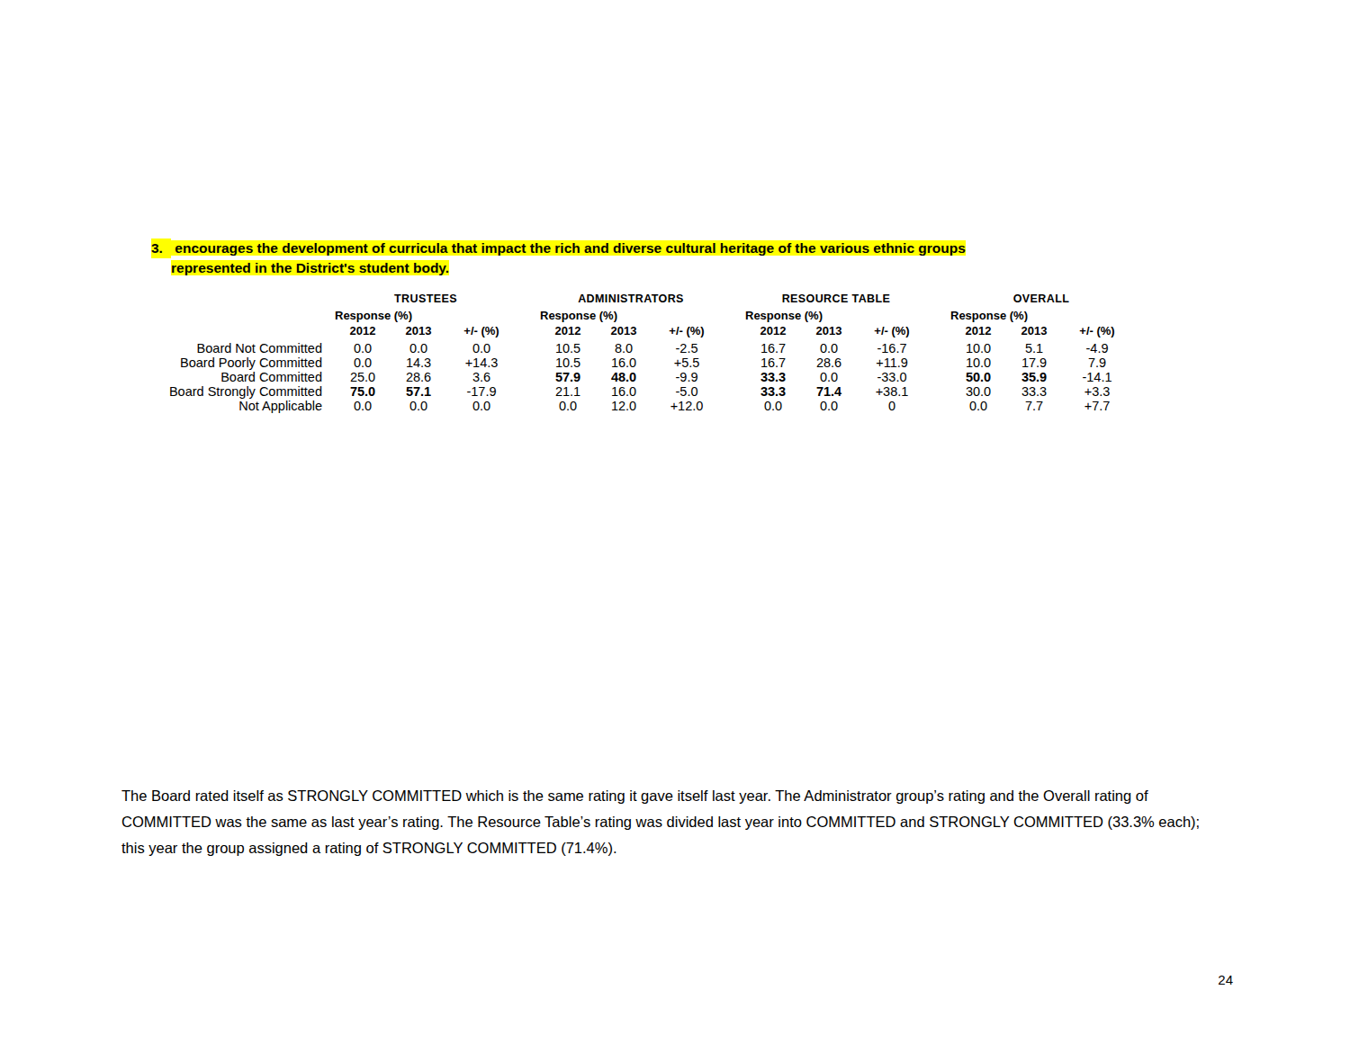3. encourages the development of curricula that impact the rich and diverse cultural heritage of the various ethnic groups
represented in the District's student body.
| | TRUSTEES | | ADMINISTRATORS | | RESOURCE TABLE | | OVERALL |
| --- | --- | --- | --- | --- | --- | --- | --- |
| | Response (%) | | Response (%) | | Response (%) | | Response (%) |
| | 2012 | 2013 | +/- (%) | | 2012 | 2013 | +/- (%) | | 2012 | 2013 | +/- (%) | | 2012 | 2013 | +/- (%) |
| Board Not Committed | 0.0 | 0.0 | 0.0 | | 10.5 | 8.0 | -2.5 | | 16.7 | 0.0 | -16.7 | | 10.0 | 5.1 | -4.9 |
| Board Poorly Committed | 0.0 | 14.3 | +14.3 | | 10.5 | 16.0 | +5.5 | | 16.7 | 28.6 | +11.9 | | 10.0 | 17.9 | 7.9 |
| Board Committed | 25.0 | 28.6 | 3.6 | | 57.9 | 48.0 | -9.9 | | 33.3 | 0.0 | -33.0 | | 50.0 | 35.9 | -14.1 |
| Board Strongly Committed | 75.0 | 57.1 | -17.9 | | 21.1 | 16.0 | -5.0 | | 33.3 | 71.4 | +38.1 | | 30.0 | 33.3 | +3.3 |
| Not Applicable | 0.0 | 0.0 | 0.0 | | 0.0 | 12.0 | +12.0 | | 0.0 | 0.0 | 0 | | 0.0 | 7.7 | +7.7 |
The Board rated itself as STRONGLY COMMITTED which is the same rating it gave itself last year. The Administrator group’s rating and the Overall rating of COMMITTED was the same as last year’s rating. The Resource Table’s rating was divided last year into COMMITTED and STRONGLY COMMITTED (33.3% each); this year the group assigned a rating of STRONGLY COMMITTED (71.4%).
24